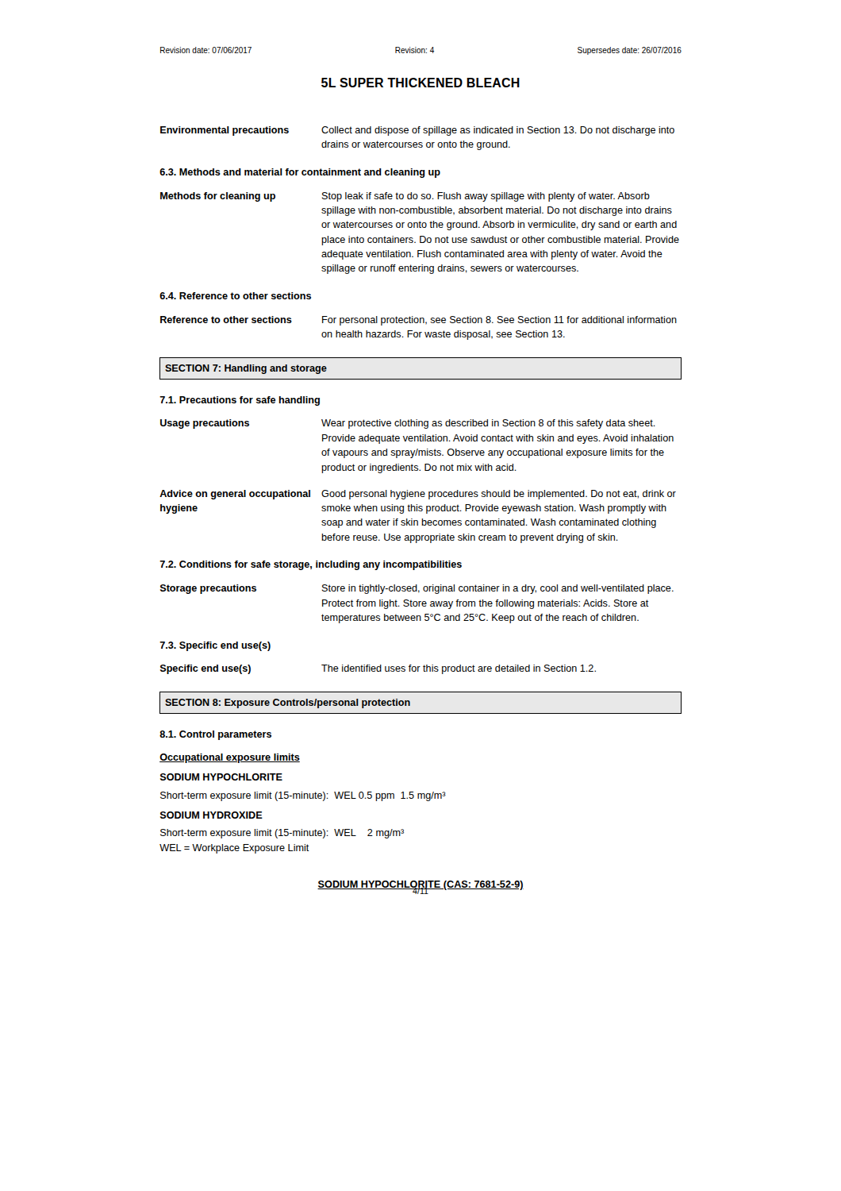Revision date: 07/06/2017 Revision: 4 Supersedes date: 26/07/2016
5L SUPER THICKENED BLEACH
Environmental precautions
Collect and dispose of spillage as indicated in Section 13. Do not discharge into drains or watercourses or onto the ground.
6.3. Methods and material for containment and cleaning up
Methods for cleaning up
Stop leak if safe to do so. Flush away spillage with plenty of water. Absorb spillage with non-combustible, absorbent material. Do not discharge into drains or watercourses or onto the ground. Absorb in vermiculite, dry sand or earth and place into containers. Do not use sawdust or other combustible material. Provide adequate ventilation. Flush contaminated area with plenty of water. Avoid the spillage or runoff entering drains, sewers or watercourses.
6.4. Reference to other sections
Reference to other sections
For personal protection, see Section 8. See Section 11 for additional information on health hazards. For waste disposal, see Section 13.
SECTION 7: Handling and storage
7.1. Precautions for safe handling
Usage precautions
Wear protective clothing as described in Section 8 of this safety data sheet. Provide adequate ventilation. Avoid contact with skin and eyes. Avoid inhalation of vapours and spray/mists. Observe any occupational exposure limits for the product or ingredients. Do not mix with acid.
Advice on general occupational hygiene
Good personal hygiene procedures should be implemented. Do not eat, drink or smoke when using this product. Provide eyewash station. Wash promptly with soap and water if skin becomes contaminated. Wash contaminated clothing before reuse. Use appropriate skin cream to prevent drying of skin.
7.2. Conditions for safe storage, including any incompatibilities
Storage precautions
Store in tightly-closed, original container in a dry, cool and well-ventilated place. Protect from light. Store away from the following materials: Acids. Store at temperatures between 5°C and 25°C. Keep out of the reach of children.
7.3. Specific end use(s)
Specific end use(s)
The identified uses for this product are detailed in Section 1.2.
SECTION 8: Exposure Controls/personal protection
8.1. Control parameters
Occupational exposure limits
SODIUM HYPOCHLORITE
Short-term exposure limit (15-minute): WEL 0.5 ppm 1.5 mg/m³
SODIUM HYDROXIDE
Short-term exposure limit (15-minute): WEL 2 mg/m³
WEL = Workplace Exposure Limit
SODIUM HYPOCHLORITE (CAS: 7681-52-9)
4/11